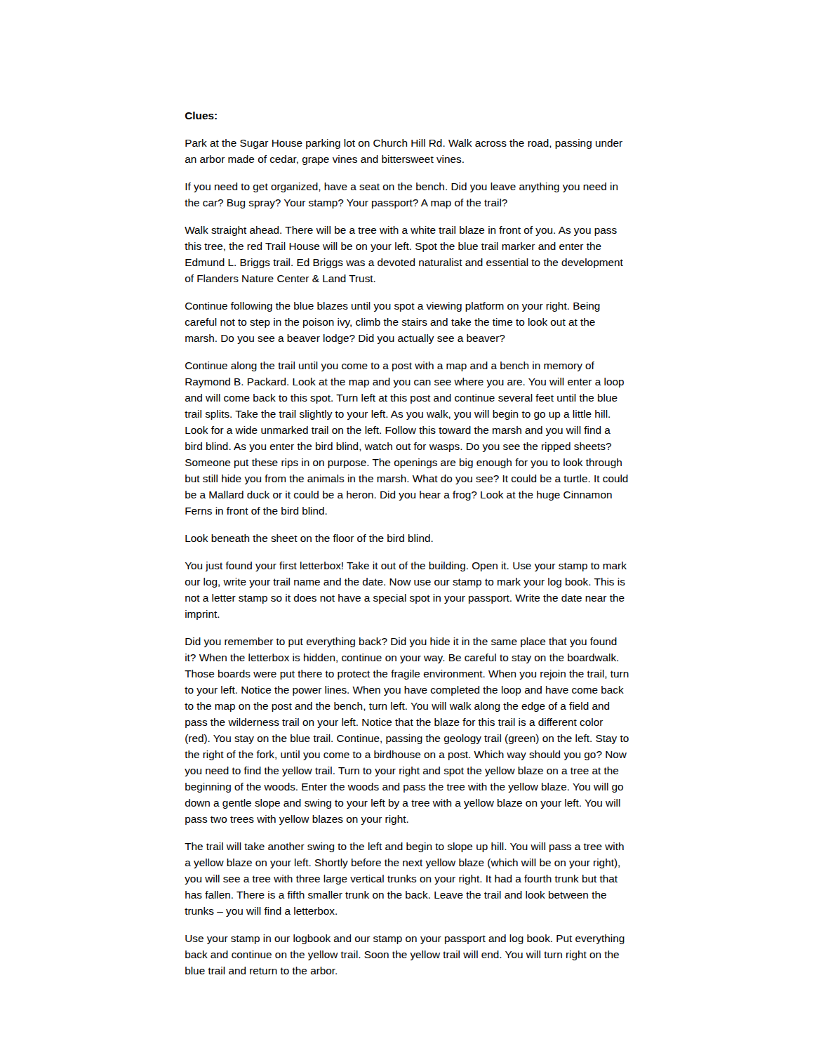Clues:
Park at the Sugar House parking lot on Church Hill Rd. Walk across the road, passing under an arbor made of cedar, grape vines and bittersweet vines.
If you need to get organized, have a seat on the bench. Did you leave anything you need in the car? Bug spray? Your stamp? Your passport? A map of the trail?
Walk straight ahead. There will be a tree with a white trail blaze in front of you. As you pass this tree, the red Trail House will be on your left. Spot the blue trail marker and enter the Edmund L. Briggs trail. Ed Briggs was a devoted naturalist and essential to the development of Flanders Nature Center & Land Trust.
Continue following the blue blazes until you spot a viewing platform on your right. Being careful not to step in the poison ivy, climb the stairs and take the time to look out at the marsh. Do you see a beaver lodge? Did you actually see a beaver?
Continue along the trail until you come to a post with a map and a bench in memory of Raymond B. Packard. Look at the map and you can see where you are. You will enter a loop and will come back to this spot. Turn left at this post and continue several feet until the blue trail splits. Take the trail slightly to your left. As you walk, you will begin to go up a little hill. Look for a wide unmarked trail on the left. Follow this toward the marsh and you will find a bird blind. As you enter the bird blind, watch out for wasps. Do you see the ripped sheets? Someone put these rips in on purpose. The openings are big enough for you to look through but still hide you from the animals in the marsh. What do you see? It could be a turtle. It could be a Mallard duck or it could be a heron. Did you hear a frog? Look at the huge Cinnamon Ferns in front of the bird blind.
Look beneath the sheet on the floor of the bird blind.
You just found your first letterbox! Take it out of the building. Open it. Use your stamp to mark our log, write your trail name and the date. Now use our stamp to mark your log book. This is not a letter stamp so it does not have a special spot in your passport. Write the date near the imprint.
Did you remember to put everything back? Did you hide it in the same place that you found it? When the letterbox is hidden, continue on your way. Be careful to stay on the boardwalk. Those boards were put there to protect the fragile environment. When you rejoin the trail, turn to your left. Notice the power lines. When you have completed the loop and have come back to the map on the post and the bench, turn left. You will walk along the edge of a field and pass the wilderness trail on your left. Notice that the blaze for this trail is a different color (red). You stay on the blue trail. Continue, passing the geology trail (green) on the left. Stay to the right of the fork, until you come to a birdhouse on a post. Which way should you go? Now you need to find the yellow trail. Turn to your right and spot the yellow blaze on a tree at the beginning of the woods. Enter the woods and pass the tree with the yellow blaze. You will go down a gentle slope and swing to your left by a tree with a yellow blaze on your left. You will pass two trees with yellow blazes on your right.
The trail will take another swing to the left and begin to slope up hill. You will pass a tree with a yellow blaze on your left. Shortly before the next yellow blaze (which will be on your right), you will see a tree with three large vertical trunks on your right. It had a fourth trunk but that has fallen. There is a fifth smaller trunk on the back. Leave the trail and look between the trunks – you will find a letterbox.
Use your stamp in our logbook and our stamp on your passport and log book. Put everything back and continue on the yellow trail. Soon the yellow trail will end. You will turn right on the blue trail and return to the arbor.